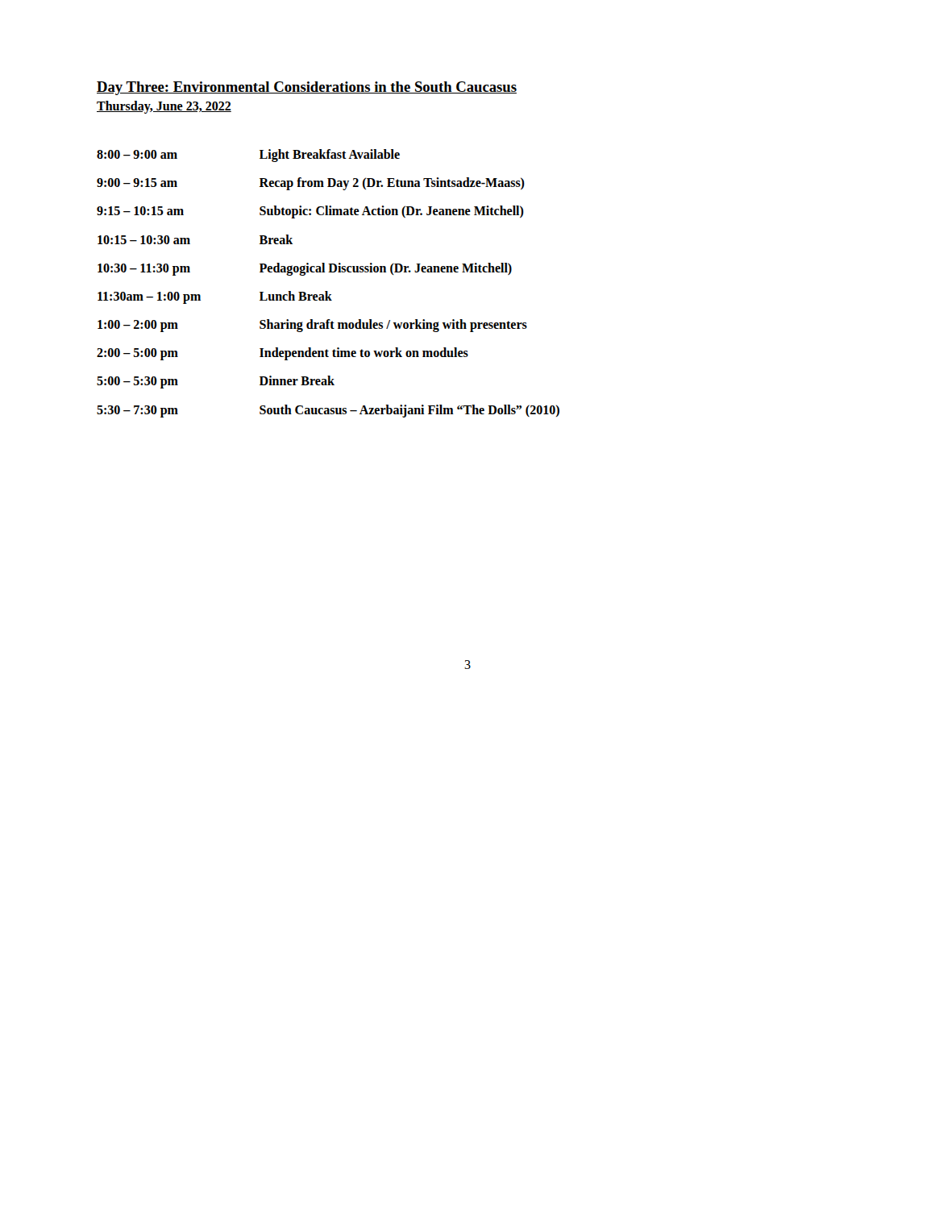Day Three: Environmental Considerations in the South Caucasus
Thursday, June 23, 2022
| 8:00 – 9:00 am | Light Breakfast Available |
| 9:00 – 9:15 am | Recap from Day 2 (Dr. Etuna Tsintsadze-Maass) |
| 9:15 – 10:15 am | Subtopic: Climate Action (Dr. Jeanene Mitchell) |
| 10:15 – 10:30 am | Break |
| 10:30 – 11:30 pm | Pedagogical Discussion (Dr. Jeanene Mitchell) |
| 11:30am – 1:00 pm | Lunch Break |
| 1:00 – 2:00 pm | Sharing draft modules / working with presenters |
| 2:00 – 5:00 pm | Independent time to work on modules |
| 5:00 – 5:30 pm | Dinner Break |
| 5:30 – 7:30 pm | South Caucasus – Azerbaijani Film “The Dolls” (2010) |
3